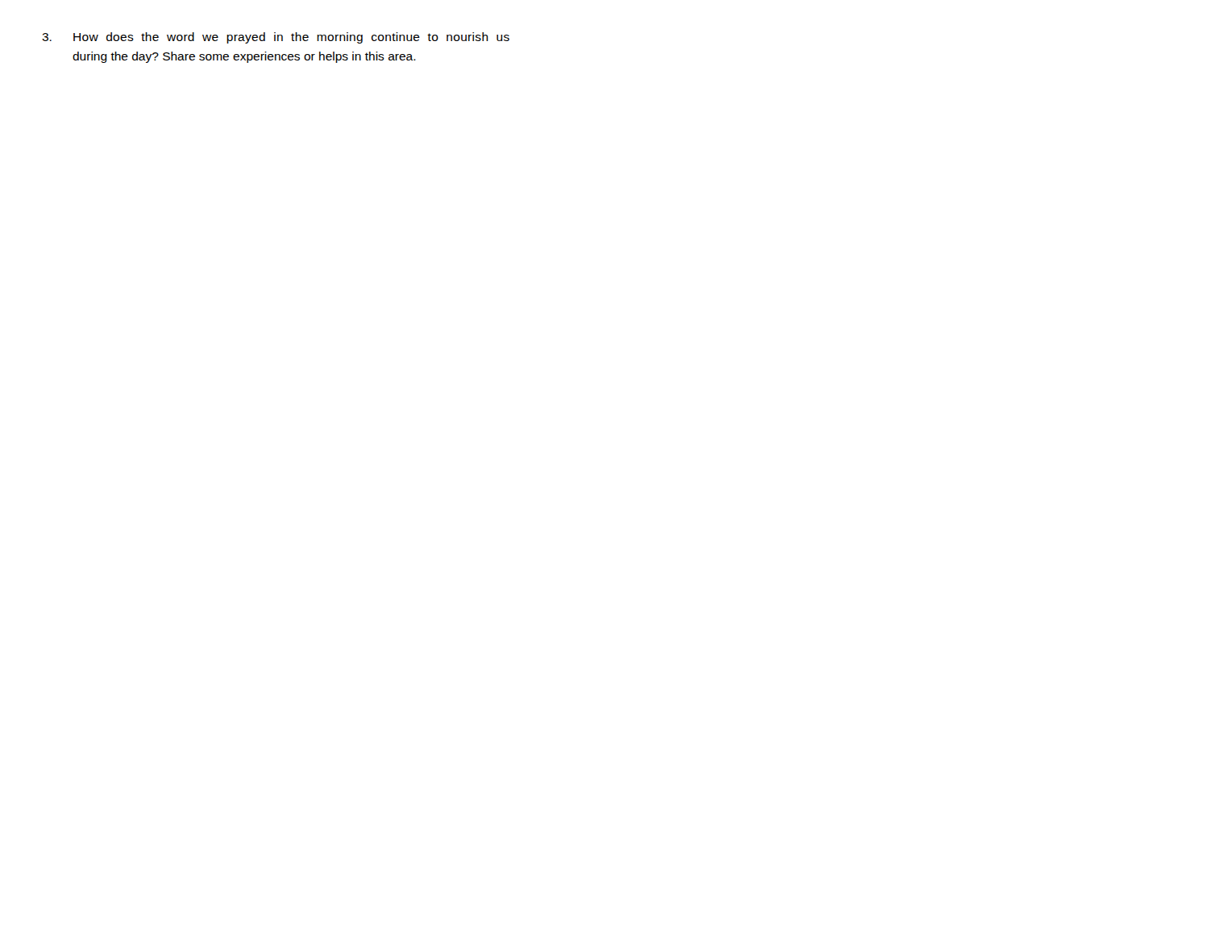3. How does the word we prayed in the morning continue to nourish us during the day? Share some experiences or helps in this area.